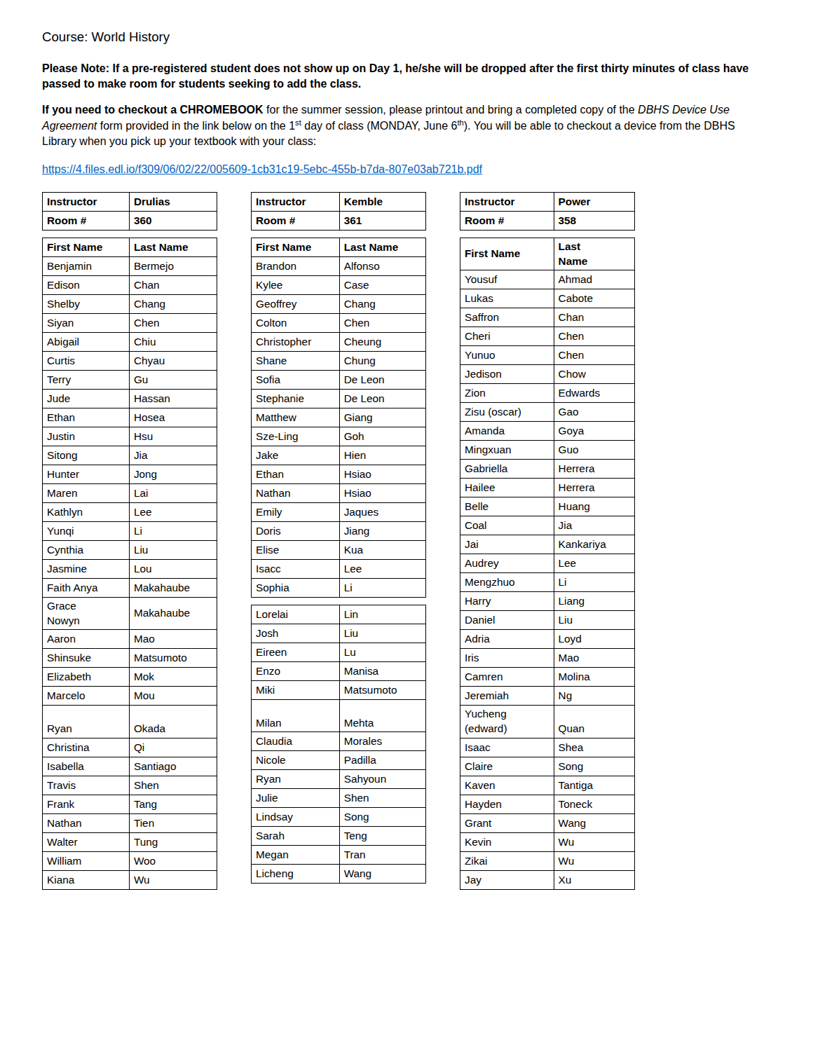Course: World History
Please Note: If a pre-registered student does not show up on Day 1, he/she will be dropped after the first thirty minutes of class have passed to make room for students seeking to add the class.
If you need to checkout a CHROMEBOOK for the summer session, please printout and bring a completed copy of the DBHS Device Use Agreement form provided in the link below on the 1st day of class (MONDAY, June 6th). You will be able to checkout a device from the DBHS Library when you pick up your textbook with your class:
https://4.files.edl.io/f309/06/02/22/005609-1cb31c19-5ebc-455b-b7da-807e03ab721b.pdf
| Instructor | Drulias |
| Room # | 360 |
| First Name | Last Name |
| Benjamin | Bermejo |
| Edison | Chan |
| Shelby | Chang |
| Siyan | Chen |
| Abigail | Chiu |
| Curtis | Chyau |
| Terry | Gu |
| Jude | Hassan |
| Ethan | Hosea |
| Justin | Hsu |
| Sitong | Jia |
| Hunter | Jong |
| Maren | Lai |
| Kathlyn | Lee |
| Yunqi | Li |
| Cynthia | Liu |
| Jasmine | Lou |
| Faith Anya | Makahaube |
| Grace Nowyn | Makahaube |
| Aaron | Mao |
| Shinsuke | Matsumoto |
| Elizabeth | Mok |
| Marcelo | Mou |
| Ryan | Okada |
| Christina | Qi |
| Isabella | Santiago |
| Travis | Shen |
| Frank | Tang |
| Nathan | Tien |
| Walter | Tung |
| William | Woo |
| Kiana | Wu |
| Instructor | Kemble |
| Room # | 361 |
| First Name | Last Name |
| Brandon | Alfonso |
| Kylee | Case |
| Geoffrey | Chang |
| Colton | Chen |
| Christopher | Cheung |
| Shane | Chung |
| Sofia | De Leon |
| Stephanie | De Leon |
| Matthew | Giang |
| Sze-Ling | Goh |
| Jake | Hien |
| Ethan | Hsiao |
| Nathan | Hsiao |
| Emily | Jaques |
| Doris | Jiang |
| Elise | Kua |
| Isacc | Lee |
| Sophia | Li |
| Lorelai | Lin |
| Josh | Liu |
| Eireen | Lu |
| Enzo | Manisa |
| Miki | Matsumoto |
| Milan | Mehta |
| Claudia | Morales |
| Nicole | Padilla |
| Ryan | Sahyoun |
| Julie | Shen |
| Lindsay | Song |
| Sarah | Teng |
| Megan | Tran |
| Licheng | Wang |
| Instructor | Power |
| Room # | 358 |
| First Name | Last Name |
| Yousuf | Ahmad |
| Lukas | Cabote |
| Saffron | Chan |
| Cheri | Chen |
| Yunuo | Chen |
| Jedison | Chow |
| Zion | Edwards |
| Zisu (oscar) | Gao |
| Amanda | Goya |
| Mingxuan | Guo |
| Gabriella | Herrera |
| Hailee | Herrera |
| Belle | Huang |
| Coal | Jia |
| Jai | Kankariya |
| Audrey | Lee |
| Mengzhuo | Li |
| Harry | Liang |
| Daniel | Liu |
| Adria | Loyd |
| Iris | Mao |
| Camren | Molina |
| Jeremiah | Ng |
| Yucheng (edward) | Quan |
| Isaac | Shea |
| Claire | Song |
| Kaven | Tantiga |
| Hayden | Toneck |
| Grant | Wang |
| Kevin | Wu |
| Zikai | Wu |
| Jay | Xu |